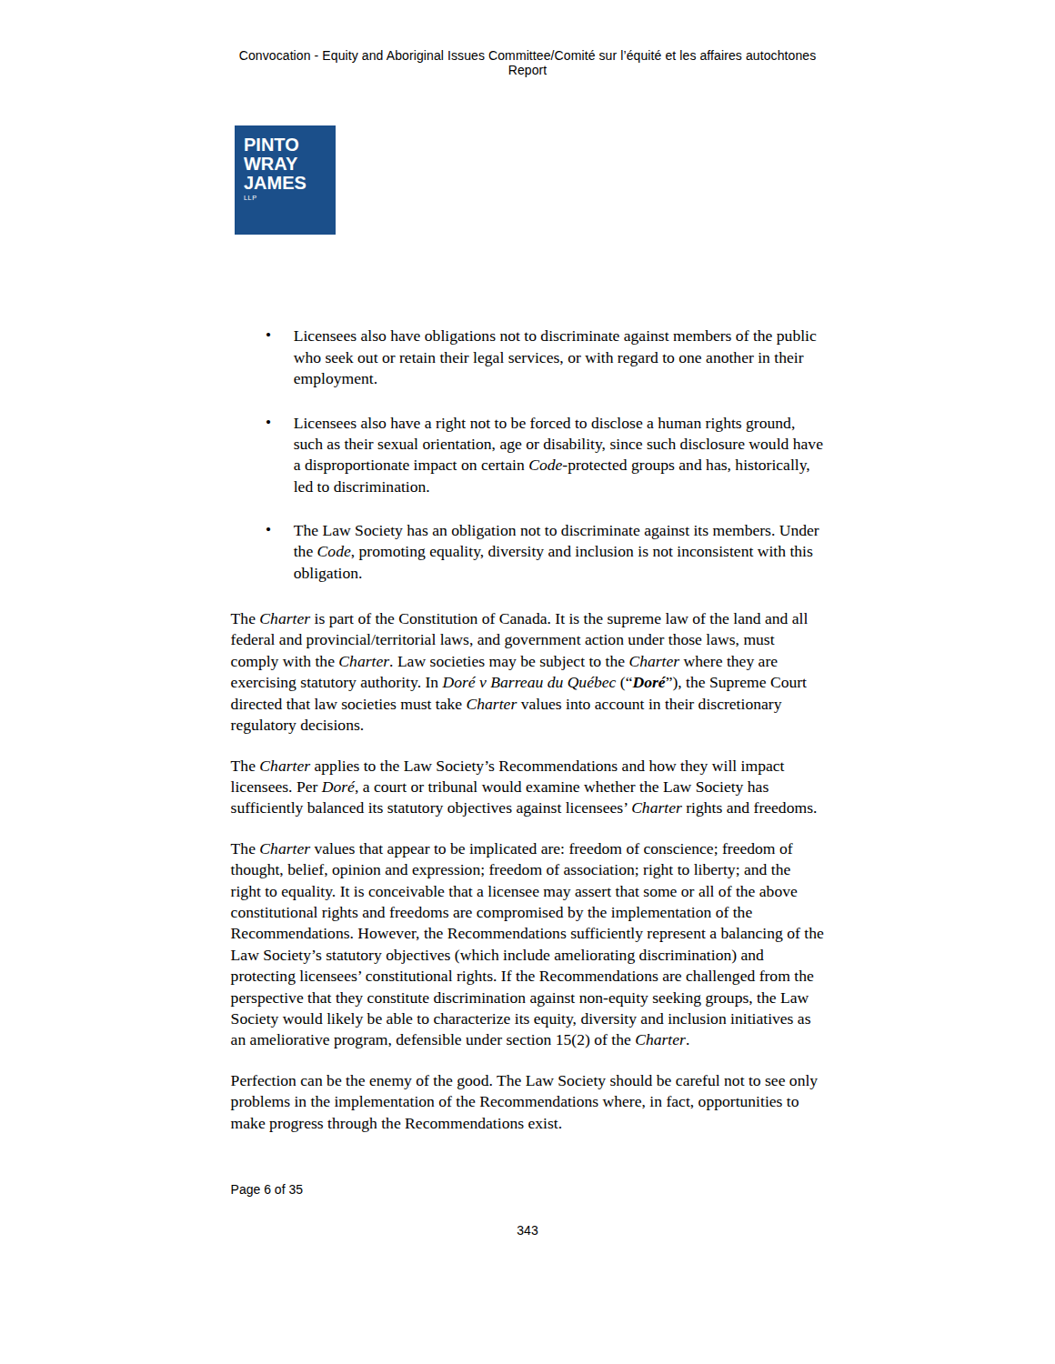Convocation - Equity and Aboriginal Issues Committee/Comité sur l’équité et les affaires autochtones Report
PINTO
WRAY
JAMES LLP
Licensees also have obligations not to discriminate against members of the public who seek out or retain their legal services, or with regard to one another in their employment.
Licensees also have a right not to be forced to disclose a human rights ground, such as their sexual orientation, age or disability, since such disclosure would have a disproportionate impact on certain Code-protected groups and has, historically, led to discrimination.
The Law Society has an obligation not to discriminate against its members. Under the Code, promoting equality, diversity and inclusion is not inconsistent with this obligation.
The Charter is part of the Constitution of Canada. It is the supreme law of the land and all federal and provincial/territorial laws, and government action under those laws, must comply with the Charter. Law societies may be subject to the Charter where they are exercising statutory authority. In Doré v Barreau du Québec (“Doré”), the Supreme Court directed that law societies must take Charter values into account in their discretionary regulatory decisions.
The Charter applies to the Law Society’s Recommendations and how they will impact licensees. Per Doré, a court or tribunal would examine whether the Law Society has sufficiently balanced its statutory objectives against licensees’ Charter rights and freedoms.
The Charter values that appear to be implicated are: freedom of conscience; freedom of thought, belief, opinion and expression; freedom of association; right to liberty; and the right to equality. It is conceivable that a licensee may assert that some or all of the above constitutional rights and freedoms are compromised by the implementation of the Recommendations. However, the Recommendations sufficiently represent a balancing of the Law Society’s statutory objectives (which include ameliorating discrimination) and protecting licensees’ constitutional rights. If the Recommendations are challenged from the perspective that they constitute discrimination against non-equity seeking groups, the Law Society would likely be able to characterize its equity, diversity and inclusion initiatives as an ameliorative program, defensible under section 15(2) of the Charter.
Perfection can be the enemy of the good. The Law Society should be careful not to see only problems in the implementation of the Recommendations where, in fact, opportunities to make progress through the Recommendations exist.
Page 6 of 35
343